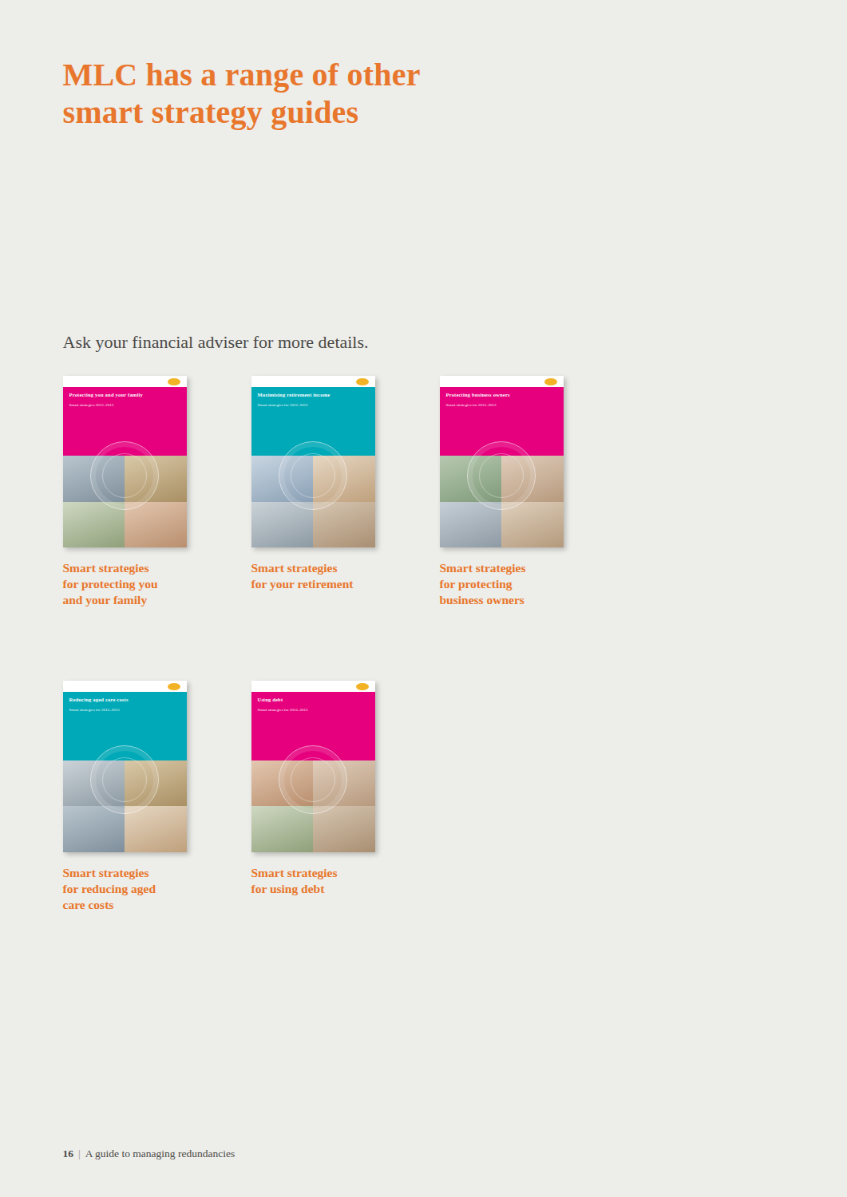MLC has a range of other
smart strategy guides
Ask your financial adviser for more details.
Protecting you and your family
Smart strategies 2012–2013
Smart strategies
for protecting you
and your family
Maximising retirement income
Smart strategies for 2012–2013
Smart strategies
for your retirement
Protecting business owners
Smart strategies for 2012–2013
Smart strategies
for protecting
business owners
Reducing aged care costs
Smart strategies for 2012–2013
Smart strategies
for reducing aged
care costs
Using debt
Smart strategies for 2012–2013
Smart strategies
for using debt
16|A guide to managing redundancies